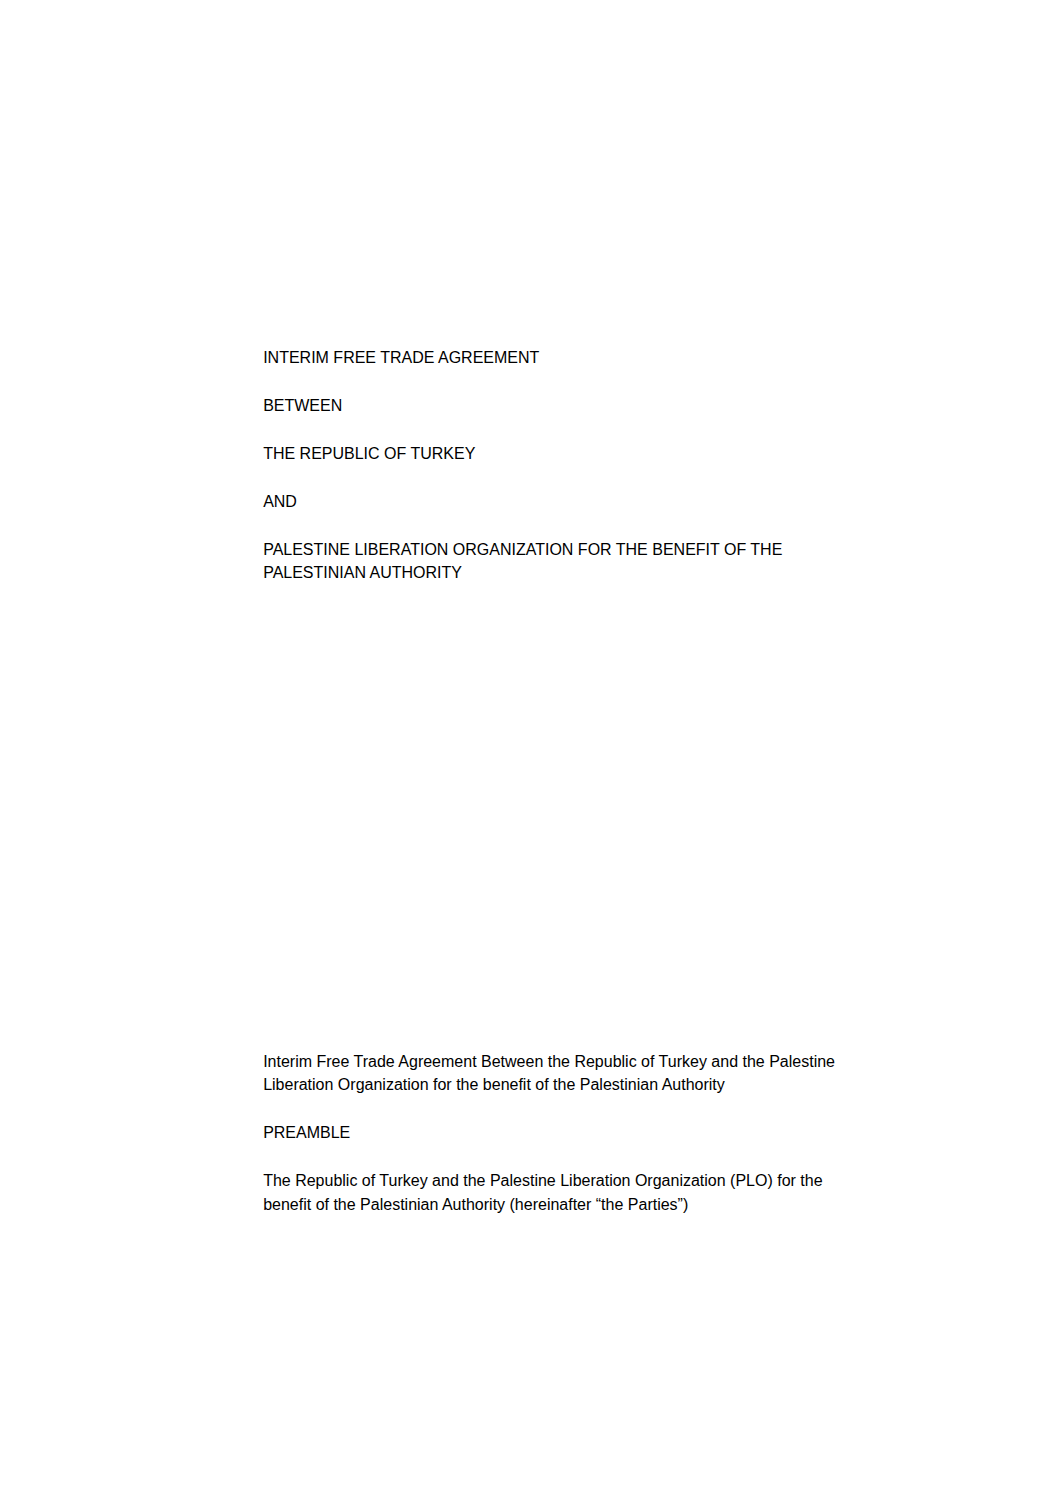INTERIM FREE TRADE AGREEMENT
BETWEEN
THE REPUBLIC OF TURKEY
AND
PALESTINE LIBERATION ORGANIZATION FOR THE BENEFIT OF THE PALESTINIAN AUTHORITY
Interim Free Trade Agreement Between the Republic of Turkey and the Palestine Liberation Organization for the benefit of the Palestinian Authority
PREAMBLE
The Republic of Turkey and the Palestine Liberation Organization (PLO) for the benefit of the Palestinian Authority (hereinafter “the Parties”)